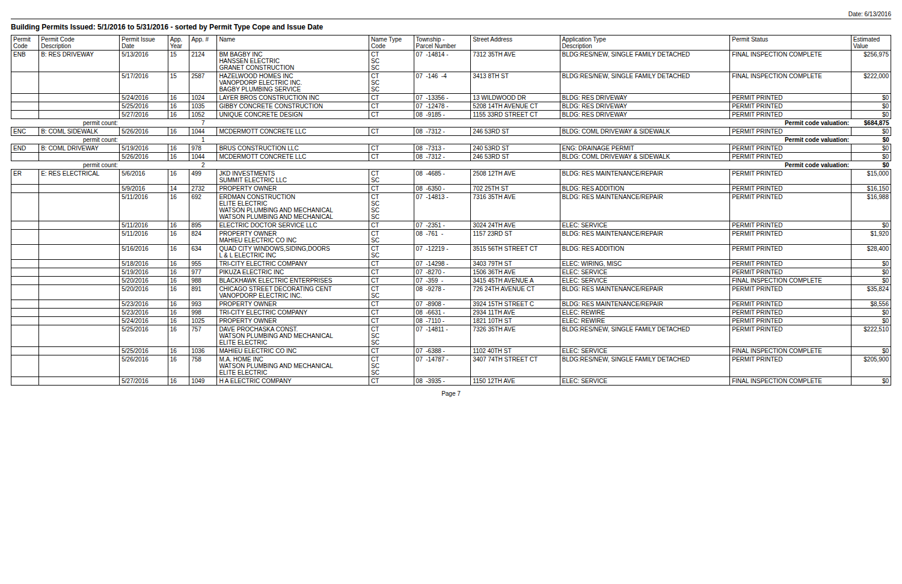Date: 6/13/2016
Building Permits Issued: 5/1/2016 to 5/31/2016 - sorted by Permit Type Cope and Issue Date
| Permit Code | Permit Code Description | Permit Issue Date | App. Year | App. # | Name | Name Type Code | Township - Parcel Number | Street Address | Application Type Description | Permit Status | Estimated Value |
| --- | --- | --- | --- | --- | --- | --- | --- | --- | --- | --- | --- |
| ENB | B: RES DRIVEWAY | 5/13/2016 | 15 | 2124 | BM BAGBY INC HANSSEN ELECTRIC GRANET CONSTRUCTION | CT SC SC | 07 -14814 - | 7312 35TH AVE | BLDG:RES/NEW, SINGLE FAMILY DETACHED | FINAL INSPECTION COMPLETE | $256,975 |
| | | 5/17/2016 | 15 | 2587 | HAZELWOOD HOMES INC VANOPDORP ELECTRIC INC. BAGBY PLUMBING SERVICE | CT SC SC | 07 -146 -4 | 3413 8TH ST | BLDG:RES/NEW, SINGLE FAMILY DETACHED | FINAL INSPECTION COMPLETE | $222,000 |
| | | 5/24/2016 | 16 | 1024 | LAYER BROS CONSTRUCTION INC | CT | 07 -13356 - | 13 WILDWOOD DR | BLDG: RES DRIVEWAY | PERMIT PRINTED | $0 |
| | | 5/25/2016 | 16 | 1035 | GIBBY CONCRETE CONSTRUCTION | CT | 07 -12478 - | 5208 14TH AVENUE CT | BLDG: RES DRIVEWAY | PERMIT PRINTED | $0 |
| | | 5/27/2016 | 16 | 1052 | UNIQUE CONCRETE DESIGN | CT | 08 -9185 - | 1155 33RD STREET CT | BLDG: RES DRIVEWAY | PERMIT PRINTED | $0 |
| | permit count: | | | 7 | | | | | Permit code valuation: | $684,875 |
| ENC | B: COML SIDEWALK | 5/26/2016 | 16 | 1044 | MCDERMOTT CONCRETE LLC | CT | 08 -7312 - | 246 53RD ST | BLDG: COML DRIVEWAY & SIDEWALK | PERMIT PRINTED | $0 |
| | permit count: | | | 1 | | | | | Permit code valuation: | $0 |
| END | B: COML DRIVEWAY | 5/19/2016 | 16 | 978 | BRUS CONSTRUCTION LLC | CT | 08 -7313 - | 240 53RD ST | ENG: DRAINAGE PERMIT | PERMIT PRINTED | $0 |
| | | 5/26/2016 | 16 | 1044 | MCDERMOTT CONCRETE LLC | CT | 08 -7312 - | 246 53RD ST | BLDG: COML DRIVEWAY & SIDEWALK | PERMIT PRINTED | $0 |
| | permit count: | | | 2 | | | | | Permit code valuation: | $0 |
| ER | E: RES ELECTRICAL | 5/6/2016 | 16 | 499 | JKD INVESTMENTS SUMMIT ELECTRIC LLC | CT SC | 08 -4685 - | 2508 12TH AVE | BLDG: RES MAINTENANCE/REPAIR | PERMIT PRINTED | $15,000 |
| | | 5/9/2016 | 14 | 2732 | PROPERTY OWNER | CT | 08 -6350 - | 702 25TH ST | BLDG: RES ADDITION | PERMIT PRINTED | $16,150 |
| | | 5/11/2016 | 16 | 692 | ERDMAN CONSTRUCTION ELITE ELECTRIC WATSON PLUMBING AND MECHANICAL WATSON PLUMBING AND MECHANICAL | CT SC SC SC | 07 -14813 - | 7316 35TH AVE | BLDG: RES MAINTENANCE/REPAIR | PERMIT PRINTED | $16,988 |
| | | 5/11/2016 | 16 | 895 | ELECTRIC DOCTOR SERVICE LLC | CT | 07 -2351 - | 3024 24TH AVE | ELEC: SERVICE | PERMIT PRINTED | $0 |
| | | 5/11/2016 | 16 | 824 | PROPERTY OWNER MAHIEU ELECTRIC CO INC | CT SC | 08 -761 - | 1157 23RD ST | BLDG: RES MAINTENANCE/REPAIR | PERMIT PRINTED | $1,920 |
| | | 5/16/2016 | 16 | 634 | QUAD CITY WINDOWS,SIDING,DOORS L & L ELECTRIC INC | CT SC | 07 -12219 - | 3515 56TH STREET CT | BLDG: RES ADDITION | PERMIT PRINTED | $28,400 |
| | | 5/18/2016 | 16 | 955 | TRI-CITY ELECTRIC COMPANY | CT | 07 -14298 - | 3403 79TH ST | ELEC: WIRING, MISC | PERMIT PRINTED | $0 |
| | | 5/19/2016 | 16 | 977 | PIKUZA ELECTRIC INC | CT | 07 -8270 - | 1506 36TH AVE | ELEC: SERVICE | PERMIT PRINTED | $0 |
| | | 5/20/2016 | 16 | 988 | BLACKHAWK ELECTRIC ENTERPRISES | CT | 07 -359 - | 3415 45TH AVENUE A | ELEC: SERVICE | FINAL INSPECTION COMPLETE | $0 |
| | | 5/20/2016 | 16 | 891 | CHICAGO STREET DECORATING CENT VANOPDORP ELECTRIC INC. | CT SC | 08 -9278 - | 726 24TH AVENUE CT | BLDG: RES MAINTENANCE/REPAIR | PERMIT PRINTED | $35,824 |
| | | 5/23/2016 | 16 | 993 | PROPERTY OWNER | CT | 07 -8908 - | 3924 15TH STREET C | BLDG: RES MAINTENANCE/REPAIR | PERMIT PRINTED | $8,556 |
| | | 5/23/2016 | 16 | 998 | TRI-CITY ELECTRIC COMPANY | CT | 08 -6631 - | 2934 11TH AVE | ELEC: REWIRE | PERMIT PRINTED | $0 |
| | | 5/24/2016 | 16 | 1025 | PROPERTY OWNER | CT | 08 -7110 - | 1821 10TH ST | ELEC: REWIRE | PERMIT PRINTED | $0 |
| | | 5/25/2016 | 16 | 757 | DAVE PROCHASKA CONST. WATSON PLUMBING AND MECHANICAL ELITE ELECTRIC | CT SC SC | 07 -14811 - | 7326 35TH AVE | BLDG:RES/NEW, SINGLE FAMILY DETACHED | PERMIT PRINTED | $222,510 |
| | | 5/25/2016 | 16 | 1036 | MAHIEU ELECTRIC CO INC | CT | 07 -6388 - | 1102 40TH ST | ELEC: SERVICE | FINAL INSPECTION COMPLETE | $0 |
| | | 5/26/2016 | 16 | 758 | M.A. HOME INC WATSON PLUMBING AND MECHANICAL ELITE ELECTRIC | CT SC SC | 07 -14787 - | 3407 74TH STREET CT | BLDG:RES/NEW, SINGLE FAMILY DETACHED | PERMIT PRINTED | $205,900 |
| | | 5/27/2016 | 16 | 1049 | H A ELECTRIC COMPANY | CT | 08 -3935 - | 1150 12TH AVE | ELEC: SERVICE | FINAL INSPECTION COMPLETE | $0 |
Page 7